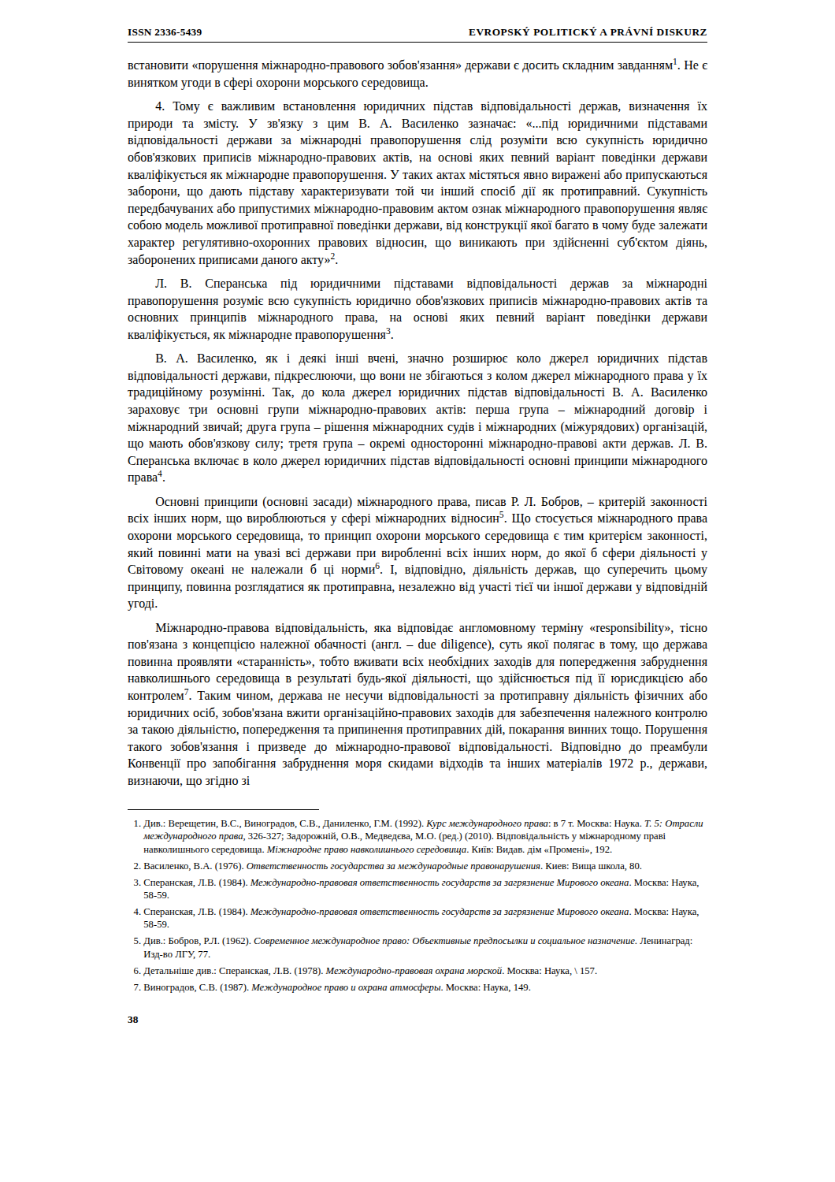ISSN 2336-5439 Evropský politický a právní diskurz
встановити «порушення міжнародно-правового зобов'язання» держави є досить складним завданням1. Не є винятком угоди в сфері охорони морського середовища.
4. Тому є важливим встановлення юридичних підстав відповідальності держав, визначення їх природи та змісту. У зв'язку з цим В. А. Василенко зазначає: «...під юридичними підставами відповідальності держави за міжнародні правопорушення слід розуміти всю сукупність юридично обов'язкових приписів міжнародно-правових актів, на основі яких певний варіант поведінки держави кваліфікується як міжнародне правопорушення. У таких актах містяться явно виражені або припускаються заборони, що дають підставу характеризувати той чи інший спосіб дії як протиправний. Сукупність передбачуваних або припустимих міжнародно-правовим актом ознак міжнародного правопорушення являє собою модель можливої протиправної поведінки держави, від конструкції якої багато в чому буде залежати характер регулятивно-охоронних правових відносин, що виникають при здійсненні суб'єктом діянь, заборонених приписами даного акту»2.
Л. В. Сперанська під юридичними підставами відповідальності держав за міжнародні правопорушення розуміє всю сукупність юридично обов'язкових приписів міжнародно-правових актів та основних принципів міжнародного права, на основі яких певний варіант поведінки держави кваліфікується, як міжнародне правопорушення3.
В. А. Василенко, як і деякі інші вчені, значно розширює коло джерел юридичних підстав відповідальності держави, підкреслюючи, що вони не збігаються з колом джерел міжнародного права у їх традиційному розумінні. Так, до кола джерел юридичних підстав відповідальності В. А. Василенко зараховує три основні групи міжнародно-правових актів: перша група – міжнародний договір і міжнародний звичай; друга група – рішення міжнародних судів і міжнародних (міжурядових) організацій, що мають обов'язкову силу; третя група – окремі односторонні міжнародно-правові акти держав. Л. В. Сперанська включає в коло джерел юридичних підстав відповідальності основні принципи міжнародного права4.
Основні принципи (основні засади) міжнародного права, писав Р. Л. Бобров, – критерій законності всіх інших норм, що вироблюються у сфері міжнародних відносин5. Що стосується міжнародного права охорони морського середовища, то принцип охорони морського середовища є тим критерієм законності, який повинні мати на увазі всі держави при виробленні всіх інших норм, до якої б сфери діяльності у Світовому океані не належали б ці норми6. І, відповідно, діяльність держав, що суперечить цьому принципу, повинна розглядатися як протиправна, незалежно від участі тієї чи іншої держави у відповідній угоді.
Міжнародно-правова відповідальність, яка відповідає англомовному терміну «responsibility», тісно пов'язана з концепцією належної обачності (англ. – due diligence), суть якої полягає в тому, що держава повинна проявляти «старанність», тобто вживати всіх необхідних заходів для попередження забруднення навколишнього середовища в результаті будь-якої діяльності, що здійснюється під її юрисдикцією або контролем7. Таким чином, держава не несучи відповідальності за протиправну діяльність фізичних або юридичних осіб, зобов'язана вжити організаційно-правових заходів для забезпечення належного контролю за такою діяльністю, попередження та припинення протиправних дій, покарання винних тощо. Порушення такого зобов'язання і призведе до міжнародно-правової відповідальності. Відповідно до преамбули Конвенції про запобігання забруднення моря скидами відходів та інших матеріалів 1972 р., держави, визнаючи, що згідно зі
Див.: Верещетин, В.С., Виноградов, С.В., Даниленко, Г.М. (1992). Курс международного права: в 7 т. Москва: Наука. Т. 5: Отрасли международного права, 326-327; Задорожній, О.В., Медведєва, М.О. (ред.) (2010). Відповідальність у міжнародному праві навколишнього середовища. Міжнародне право навколишнього середовища. Київ: Видав. дім «Промені», 192.
Василенко, В.А. (1976). Ответственность государства за международные правонарушения. Киев: Вища школа, 80.
Сперанская, Л.В. (1984). Международно-правовая ответственность государств за загрязнение Мирового океана. Москва: Наука, 58-59.
Сперанская, Л.В. (1984). Международно-правовая ответственность государств за загрязнение Мирового океана. Москва: Наука, 58-59.
Див.: Бобров, Р.Л. (1962). Современное международное право: Объективные предпосылки и социальное назначение. Ленинаград: Изд-во ЛГУ, 77.
Детальніше див.: Сперанская, Л.В. (1978). Международно-правовая охрана морской. Москва: Наука, \ 157.
Виноградов, С.В. (1987). Международное право и охрана атмосферы. Москва: Наука, 149.
38